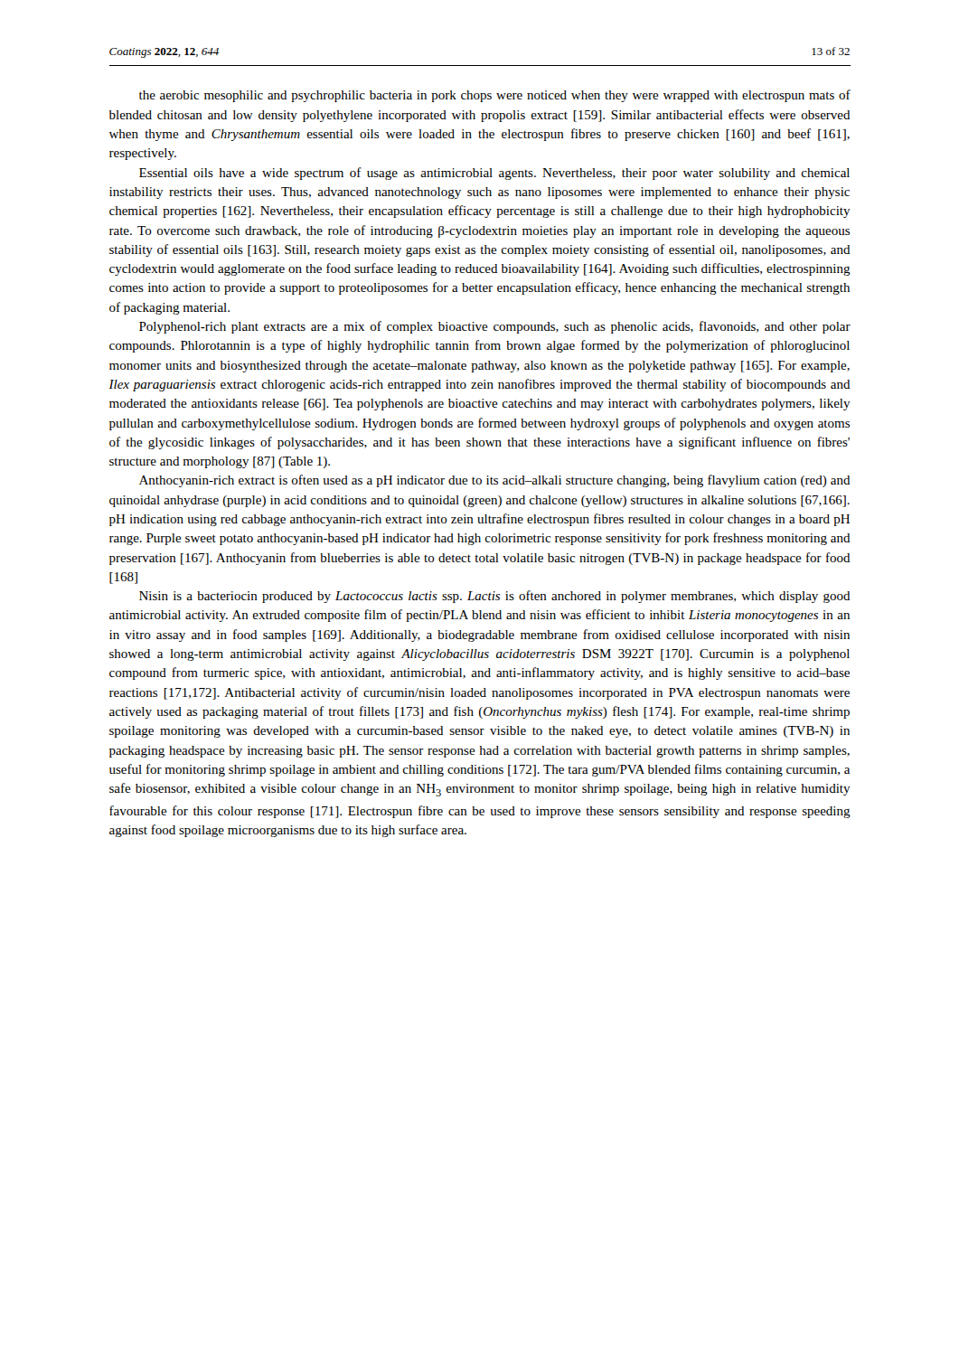Coatings 2022, 12, 644
13 of 32
the aerobic mesophilic and psychrophilic bacteria in pork chops were noticed when they were wrapped with electrospun mats of blended chitosan and low density polyethylene incorporated with propolis extract [159]. Similar antibacterial effects were observed when thyme and Chrysanthemum essential oils were loaded in the electrospun fibres to preserve chicken [160] and beef [161], respectively.
Essential oils have a wide spectrum of usage as antimicrobial agents. Nevertheless, their poor water solubility and chemical instability restricts their uses. Thus, advanced nanotechnology such as nano liposomes were implemented to enhance their physic chemical properties [162]. Nevertheless, their encapsulation efficacy percentage is still a challenge due to their high hydrophobicity rate. To overcome such drawback, the role of introducing β-cyclodextrin moieties play an important role in developing the aqueous stability of essential oils [163]. Still, research moiety gaps exist as the complex moiety consisting of essential oil, nanoliposomes, and cyclodextrin would agglomerate on the food surface leading to reduced bioavailability [164]. Avoiding such difficulties, electrospinning comes into action to provide a support to proteoliposomes for a better encapsulation efficacy, hence enhancing the mechanical strength of packaging material.
Polyphenol-rich plant extracts are a mix of complex bioactive compounds, such as phenolic acids, flavonoids, and other polar compounds. Phlorotannin is a type of highly hydrophilic tannin from brown algae formed by the polymerization of phloroglucinol monomer units and biosynthesized through the acetate–malonate pathway, also known as the polyketide pathway [165]. For example, Ilex paraguariensis extract chlorogenic acids-rich entrapped into zein nanofibres improved the thermal stability of biocompounds and moderated the antioxidants release [66]. Tea polyphenols are bioactive catechins and may interact with carbohydrates polymers, likely pullulan and carboxymethylcellulose sodium. Hydrogen bonds are formed between hydroxyl groups of polyphenols and oxygen atoms of the glycosidic linkages of polysaccharides, and it has been shown that these interactions have a significant influence on fibres' structure and morphology [87] (Table 1).
Anthocyanin-rich extract is often used as a pH indicator due to its acid–alkali structure changing, being flavylium cation (red) and quinoidal anhydrase (purple) in acid conditions and to quinoidal (green) and chalcone (yellow) structures in alkaline solutions [67,166]. pH indication using red cabbage anthocyanin-rich extract into zein ultrafine electrospun fibres resulted in colour changes in a board pH range. Purple sweet potato anthocyanin-based pH indicator had high colorimetric response sensitivity for pork freshness monitoring and preservation [167]. Anthocyanin from blueberries is able to detect total volatile basic nitrogen (TVB-N) in package headspace for food [168]
Nisin is a bacteriocin produced by Lactococcus lactis ssp. Lactis is often anchored in polymer membranes, which display good antimicrobial activity. An extruded composite film of pectin/PLA blend and nisin was efficient to inhibit Listeria monocytogenes in an in vitro assay and in food samples [169]. Additionally, a biodegradable membrane from oxidised cellulose incorporated with nisin showed a long-term antimicrobial activity against Alicyclobacillus acidoterrestris DSM 3922T [170]. Curcumin is a polyphenol compound from turmeric spice, with antioxidant, antimicrobial, and anti-inflammatory activity, and is highly sensitive to acid–base reactions [171,172]. Antibacterial activity of curcumin/nisin loaded nanoliposomes incorporated in PVA electrospun nanomats were actively used as packaging material of trout fillets [173] and fish (Oncorhynchus mykiss) flesh [174]. For example, real-time shrimp spoilage monitoring was developed with a curcumin-based sensor visible to the naked eye, to detect volatile amines (TVB-N) in packaging headspace by increasing basic pH. The sensor response had a correlation with bacterial growth patterns in shrimp samples, useful for monitoring shrimp spoilage in ambient and chilling conditions [172]. The tara gum/PVA blended films containing curcumin, a safe biosensor, exhibited a visible colour change in an NH3 environment to monitor shrimp spoilage, being high in relative humidity favourable for this colour response [171]. Electrospun fibre can be used to improve these sensors sensibility and response speeding against food spoilage microorganisms due to its high surface area.